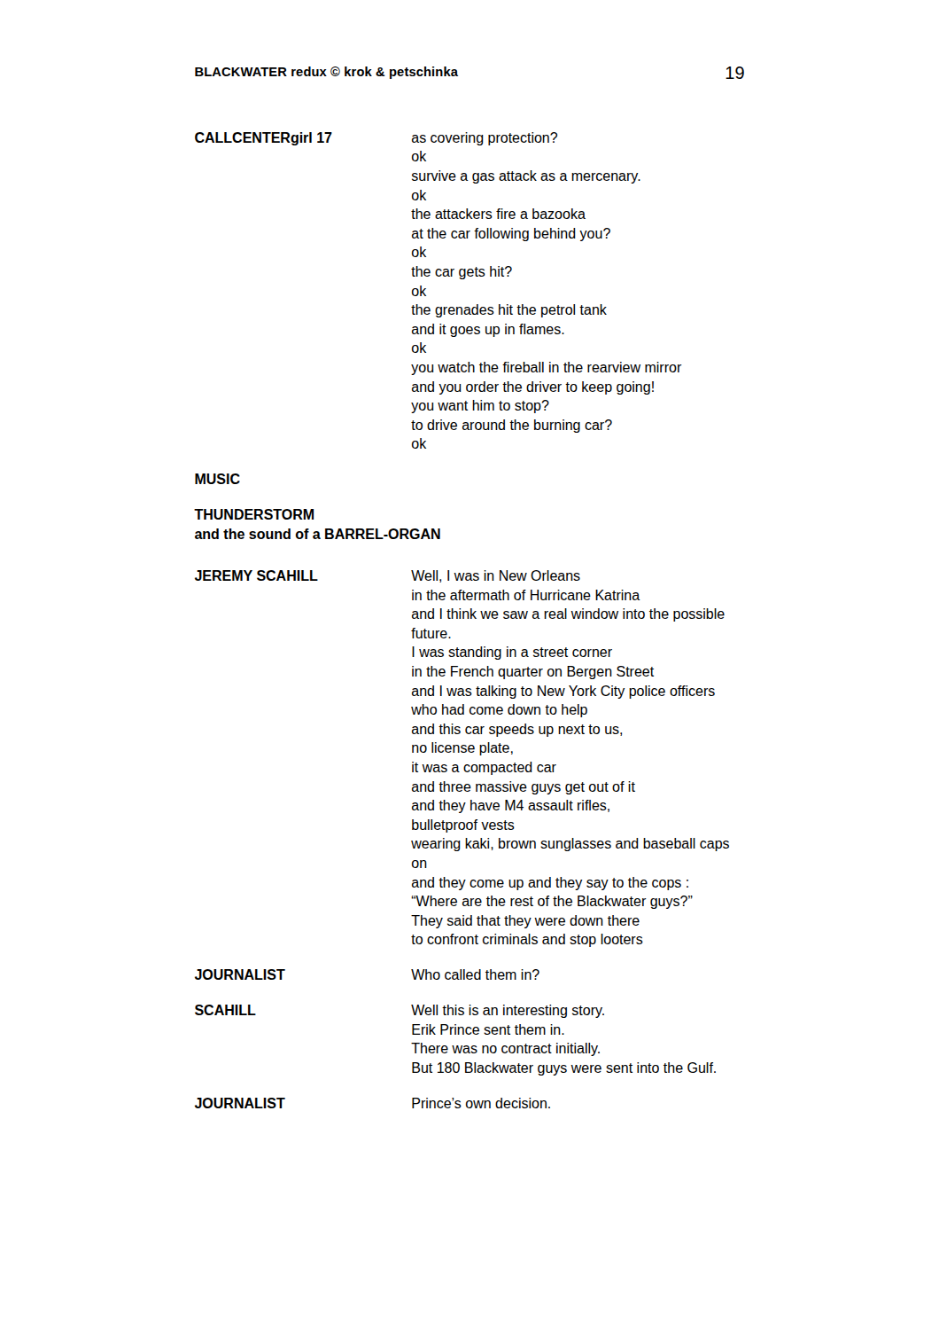BLACKWATER redux © krok & petschinka
19
CALLCENTERgirl 17
as covering protection?
ok
survive a gas attack as a mercenary.
ok
the attackers fire a bazooka
at the car following behind you?
ok
the car gets hit?
ok
the grenades hit the petrol tank
and it goes up in flames.
ok
you watch the fireball in the rearview mirror
and you order the driver to keep going!
you want him to stop?
to drive around the burning car?
ok
MUSIC
THUNDERSTORM
and the sound of a BARREL-ORGAN
JEREMY SCAHILL
Well, I was in New Orleans
in the aftermath of Hurricane Katrina
and I think we saw a real window into the possible future.
I was standing in a street corner
in the French quarter on Bergen Street
and I was talking to New York City police officers
who had come down to help
and this car speeds up next to us,
no license plate,
it was a compacted car
and three massive guys get out of it
and they have M4 assault rifles,
bulletproof vests
wearing kaki, brown sunglasses and baseball caps on
and they come up and they say to the cops :
“Where are the rest of the Blackwater guys?”
They said that they were down there
to confront criminals and stop looters
JOURNALIST
Who called them in?
SCAHILL
Well this is an interesting story.
Erik Prince sent them in.
There was no contract initially.
But 180 Blackwater guys were sent into the Gulf.
JOURNALIST
Prince’s own decision.